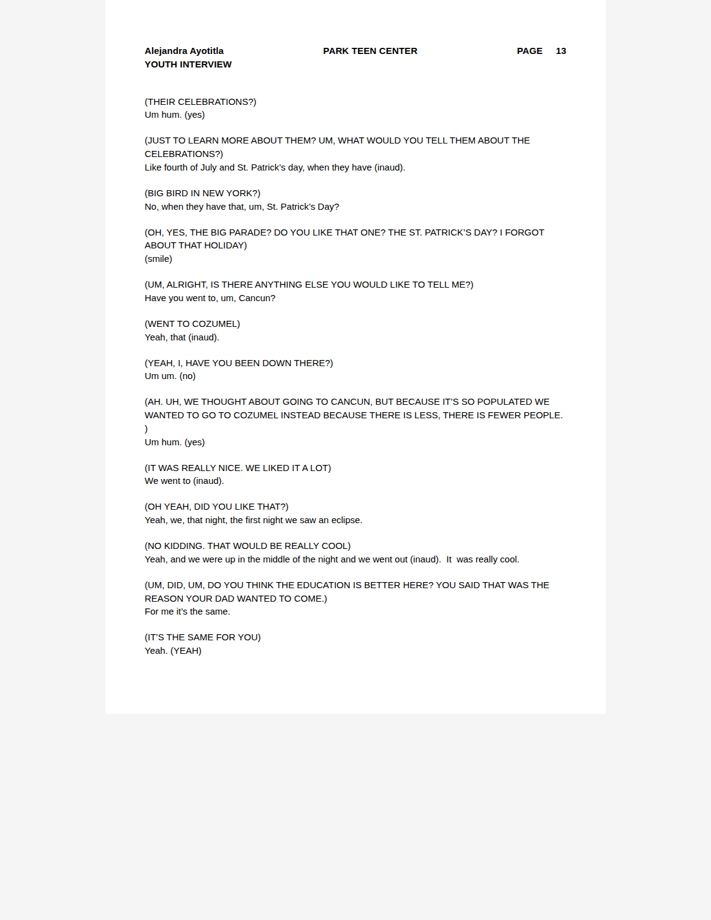Alejandra Ayotitla PARK TEEN CENTER PAGE 13
YOUTH INTERVIEW
(THEIR CELEBRATIONS?)
Um hum. (yes)
(JUST TO LEARN MORE ABOUT THEM? UM, WHAT WOULD YOU TELL THEM ABOUT THE CELEBRATIONS?)
Like fourth of July and St. Patrick’s day, when they have (inaud).
(BIG BIRD IN NEW YORK?)
No, when they have that, um, St. Patrick’s Day?
(OH, YES, THE BIG PARADE? DO YOU LIKE THAT ONE? THE ST. PATRICK’S DAY? I FORGOT ABOUT THAT HOLIDAY)
(smile)
(UM, ALRIGHT, IS THERE ANYTHING ELSE YOU WOULD LIKE TO TELL ME?)
Have you went to, um, Cancun?
(WENT TO COZUMEL)
Yeah, that (inaud).
(YEAH, I, HAVE YOU BEEN DOWN THERE?)
Um um. (no)
(AH. UH, WE THOUGHT ABOUT GOING TO CANCUN, BUT BECAUSE IT’S SO POPULATED WE WANTED TO GO TO COZUMEL INSTEAD BECAUSE THERE IS LESS, THERE IS FEWER PEOPLE. )
Um hum. (yes)
(IT WAS REALLY NICE. WE LIKED IT A LOT)
We went to (inaud).
(OH YEAH, DID YOU LIKE THAT?)
Yeah, we, that night, the first night we saw an eclipse.
(NO KIDDING. THAT WOULD BE REALLY COOL)
Yeah, and we were up in the middle of the night and we went out (inaud). It was really cool.
(UM, DID, UM, DO YOU THINK THE EDUCATION IS BETTER HERE? YOU SAID THAT WAS THE REASON YOUR DAD WANTED TO COME.)
For me it’s the same.
(IT’S THE SAME FOR YOU)
Yeah. (YEAH)